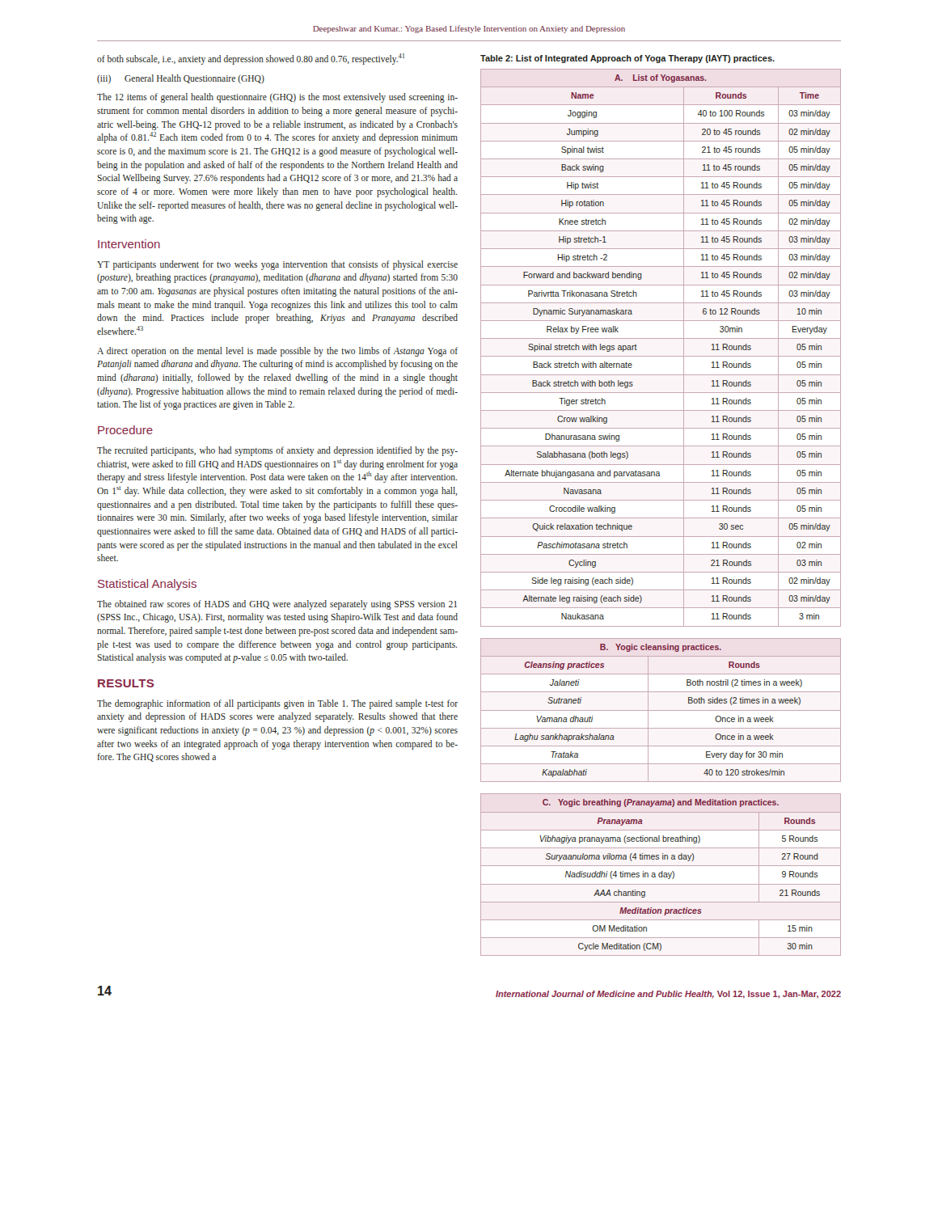Deepeshwar and Kumar.: Yoga Based Lifestyle Intervention on Anxiety and Depression
of both subscale, i.e., anxiety and depression showed 0.80 and 0.76, respectively.41
(iii) General Health Questionnaire (GHQ)
The 12 items of general health questionnaire (GHQ) is the most extensively used screening instrument for common mental disorders in addition to being a more general measure of psychiatric well-being. The GHQ-12 proved to be a reliable instrument, as indicated by a Cronbach's alpha of 0.81.42 Each item coded from 0 to 4. The scores for anxiety and depression minimum score is 0, and the maximum score is 21. The GHQ12 is a good measure of psychological well-being in the population and asked of half of the respondents to the Northern Ireland Health and Social Wellbeing Survey. 27.6% respondents had a GHQ12 score of 3 or more, and 21.3% had a score of 4 or more. Women were more likely than men to have poor psychological health. Unlike the self- reported measures of health, there was no general decline in psychological well-being with age.
Intervention
YT participants underwent for two weeks yoga intervention that consists of physical exercise (posture), breathing practices (pranayama), meditation (dharana and dhyana) started from 5:30 am to 7:00 am. Yogasanas are physical postures often imitating the natural positions of the animals meant to make the mind tranquil. Yoga recognizes this link and utilizes this tool to calm down the mind. Practices include proper breathing, Kriyas and Pranayama described elsewhere.43
A direct operation on the mental level is made possible by the two limbs of Astanga Yoga of Patanjali named dharana and dhyana. The culturing of mind is accomplished by focusing on the mind (dharana) initially, followed by the relaxed dwelling of the mind in a single thought (dhyana). Progressive habituation allows the mind to remain relaxed during the period of meditation. The list of yoga practices are given in Table 2.
Procedure
The recruited participants, who had symptoms of anxiety and depression identified by the psychiatrist, were asked to fill GHQ and HADS questionnaires on 1st day during enrolment for yoga therapy and stress lifestyle intervention. Post data were taken on the 14th day after intervention. On 1st day. While data collection, they were asked to sit comfortably in a common yoga hall, questionnaires and a pen distributed. Total time taken by the participants to fulfill these questionnaires were 30 min. Similarly, after two weeks of yoga based lifestyle intervention, similar questionnaires were asked to fill the same data. Obtained data of GHQ and HADS of all participants were scored as per the stipulated instructions in the manual and then tabulated in the excel sheet.
Statistical Analysis
The obtained raw scores of HADS and GHQ were analyzed separately using SPSS version 21 (SPSS Inc., Chicago, USA). First, normality was tested using Shapiro-Wilk Test and data found normal. Therefore, paired sample t-test done between pre-post scored data and independent sample t-test was used to compare the difference between yoga and control group participants. Statistical analysis was computed at p-value ≤ 0.05 with two-tailed.
RESULTS
The demographic information of all participants given in Table 1. The paired sample t-test for anxiety and depression of HADS scores were analyzed separately. Results showed that there were significant reductions in anxiety (p = 0.04, 23 %) and depression (p < 0.001, 32%) scores after two weeks of an integrated approach of yoga therapy intervention when compared to before. The GHQ scores showed a
Table 2: List of Integrated Approach of Yoga Therapy (IAYT) practices.
| A. List of Yogasanas. |
| Name | Rounds | Time |
| Jogging | 40 to 100 Rounds | 03 min/day |
| Jumping | 20 to 45 rounds | 02 min/day |
| Spinal twist | 21 to 45 rounds | 05 min/day |
| Back swing | 11 to 45 rounds | 05 min/day |
| Hip twist | 11 to 45 Rounds | 05 min/day |
| Hip rotation | 11 to 45 Rounds | 05 min/day |
| Knee stretch | 11 to 45 Rounds | 02 min/day |
| Hip stretch-1 | 11 to 45 Rounds | 03 min/day |
| Hip stretch -2 | 11 to 45 Rounds | 03 min/day |
| Forward and backward bending | 11 to 45 Rounds | 02 min/day |
| Parivrtta Trikonasana Stretch | 11 to 45 Rounds | 03 min/day |
| Dynamic Suryanamaskara | 6 to 12 Rounds | 10 min |
| Relax by Free walk | 30min | Everyday |
| Spinal stretch with legs apart | 11 Rounds | 05 min |
| Back stretch with alternate | 11 Rounds | 05 min |
| Back stretch with both legs | 11 Rounds | 05 min |
| Tiger stretch | 11 Rounds | 05 min |
| Crow walking | 11 Rounds | 05 min |
| Dhanurasana swing | 11 Rounds | 05 min |
| Salabhasana (both legs) | 11 Rounds | 05 min |
| Alternate bhujangasana and parvatasana | 11 Rounds | 05 min |
| Navasana | 11 Rounds | 05 min |
| Crocodile walking | 11 Rounds | 05 min |
| Quick relaxation technique | 30 sec | 05 min/day |
| Paschimotasana stretch | 11 Rounds | 02 min |
| Cycling | 21 Rounds | 03 min |
| Side leg raising (each side) | 11 Rounds | 02 min/day |
| Alternate leg raising (each side) | 11 Rounds | 03 min/day |
| Naukasana | 11 Rounds | 3 min |
| B. Yogic cleansing practices. |
| Cleansing practices | Rounds |
| Jalaneti | Both nostril (2 times in a week) |
| Sutraneti | Both sides (2 times in a week) |
| Vamana dhauti | Once in a week |
| Laghu sankhaprakshalana | Once in a week |
| Trataka | Every day for 30 min |
| Kapalabhati | 40 to 120 strokes/min |
| C. Yogic breathing ( Pranayama ) and Meditation practices. |
| Pranayama | Rounds |
| Vibhagiya pranayama (sectional breathing) | 5 Rounds |
| Suryaanuloma viloma (4 times in a day) | 27 Round |
| Nadisuddhi (4 times in a day) | 9 Rounds |
| AAA chanting | 21 Rounds |
| Meditation practices |
| OM Meditation | 15 min |
| Cycle Meditation (CM) | 30 min |
14
International Journal of Medicine and Public Health, Vol 12, Issue 1, Jan-Mar, 2022